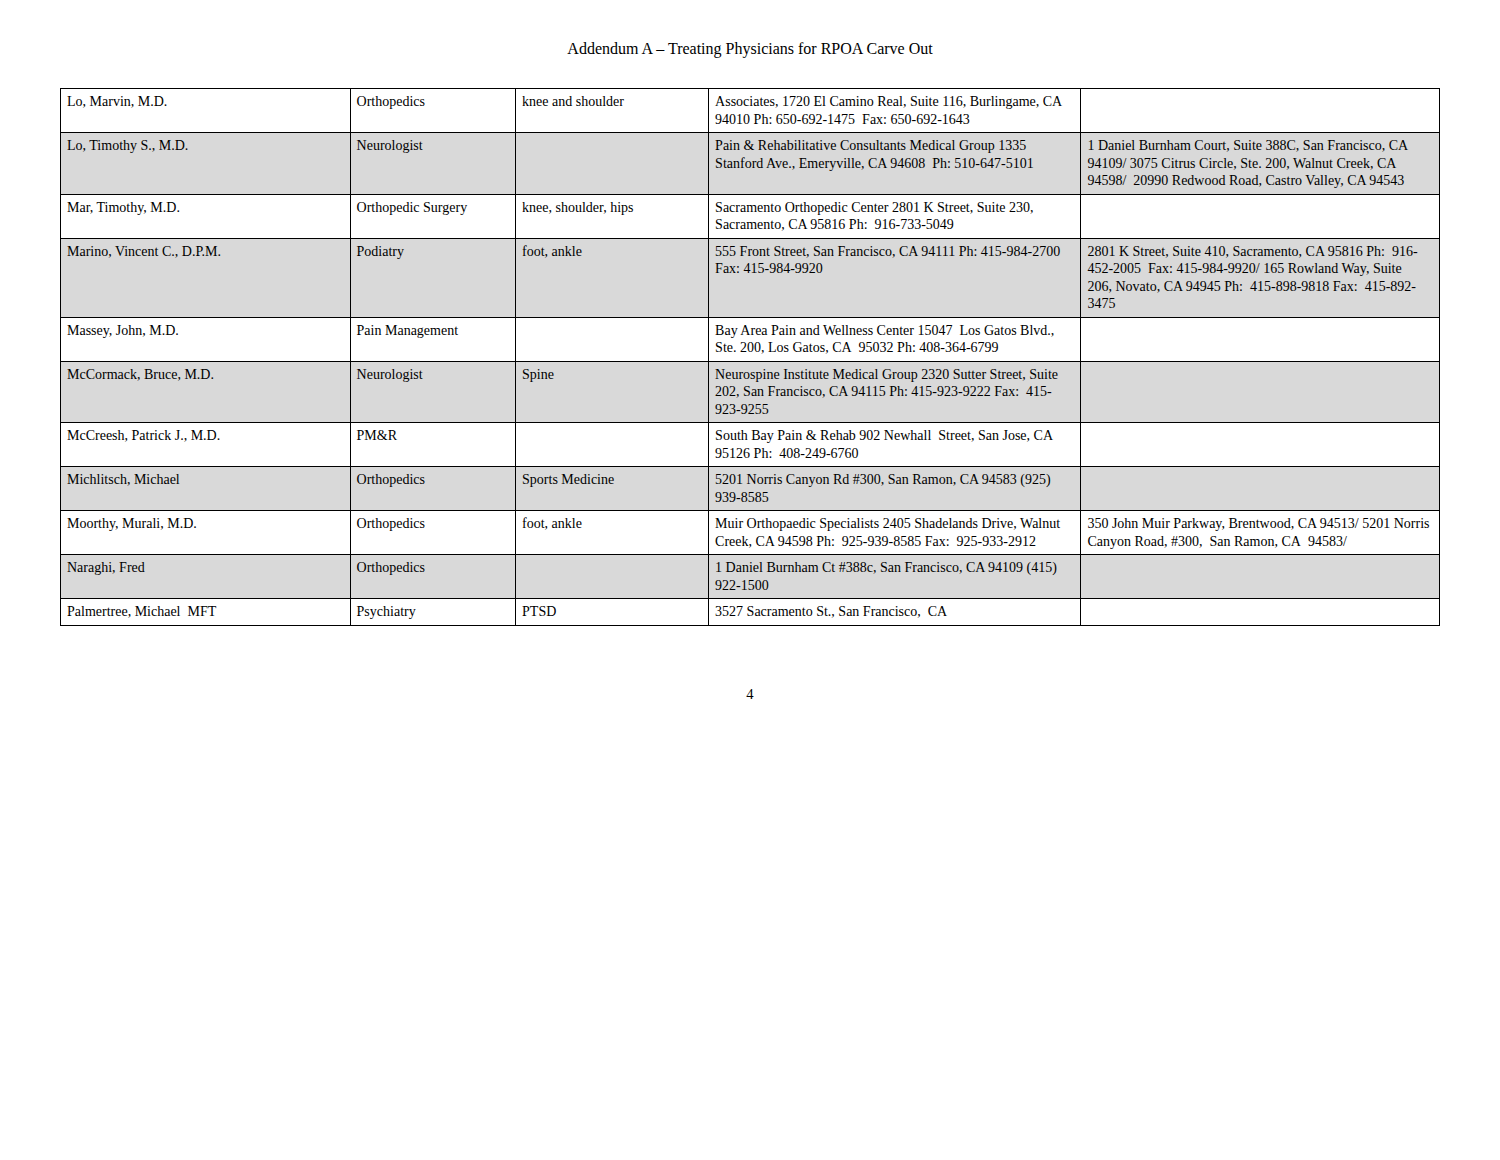Addendum A – Treating Physicians for RPOA Carve Out
| Lo, Marvin, M.D. | Orthopedics | knee and shoulder | Associates, 1720 El Camino Real, Suite 116, Burlingame, CA 94010 Ph: 650-692-1475 Fax: 650-692-1643 | |
| Lo, Timothy S., M.D. | Neurologist | | Pain & Rehabilitative Consultants Medical Group 1335 Stanford Ave., Emeryville, CA 94608 Ph: 510-647-5101 | 1 Daniel Burnham Court, Suite 388C, San Francisco, CA 94109/ 3075 Citrus Circle, Ste. 200, Walnut Creek, CA 94598/ 20990 Redwood Road, Castro Valley, CA 94543 |
| Mar, Timothy, M.D. | Orthopedic Surgery | knee, shoulder, hips | Sacramento Orthopedic Center 2801 K Street, Suite 230, Sacramento, CA 95816 Ph: 916-733-5049 | |
| Marino, Vincent C., D.P.M. | Podiatry | foot, ankle | 555 Front Street, San Francisco, CA 94111 Ph: 415-984-2700 Fax: 415-984-9920 | 2801 K Street, Suite 410, Sacramento, CA 95816 Ph: 916-452-2005 Fax: 415-984-9920/ 165 Rowland Way, Suite 206, Novato, CA 94945 Ph: 415-898-9818 Fax: 415-892-3475 |
| Massey, John, M.D. | Pain Management | | Bay Area Pain and Wellness Center 15047 Los Gatos Blvd., Ste. 200, Los Gatos, CA 95032 Ph: 408-364-6799 | |
| McCormack, Bruce, M.D. | Neurologist | Spine | Neurospine Institute Medical Group 2320 Sutter Street, Suite 202, San Francisco, CA 94115 Ph: 415-923-9222 Fax: 415-923-9255 | |
| McCreesh, Patrick J., M.D. | PM&R | | South Bay Pain & Rehab 902 Newhall Street, San Jose, CA 95126 Ph: 408-249-6760 | |
| Michlitsch, Michael | Orthopedics | Sports Medicine | 5201 Norris Canyon Rd #300, San Ramon, CA 94583 (925) 939-8585 | |
| Moorthy, Murali, M.D. | Orthopedics | foot, ankle | Muir Orthopaedic Specialists 2405 Shadelands Drive, Walnut Creek, CA 94598 Ph: 925-939-8585 Fax: 925-933-2912 | 350 John Muir Parkway, Brentwood, CA 94513/ 5201 Norris Canyon Road, #300, San Ramon, CA 94583/ |
| Naraghi, Fred | Orthopedics | | 1 Daniel Burnham Ct #388c, San Francisco, CA 94109 (415) 922-1500 | |
| Palmertree, Michael MFT | Psychiatry | PTSD | 3527 Sacramento St., San Francisco, CA | |
4